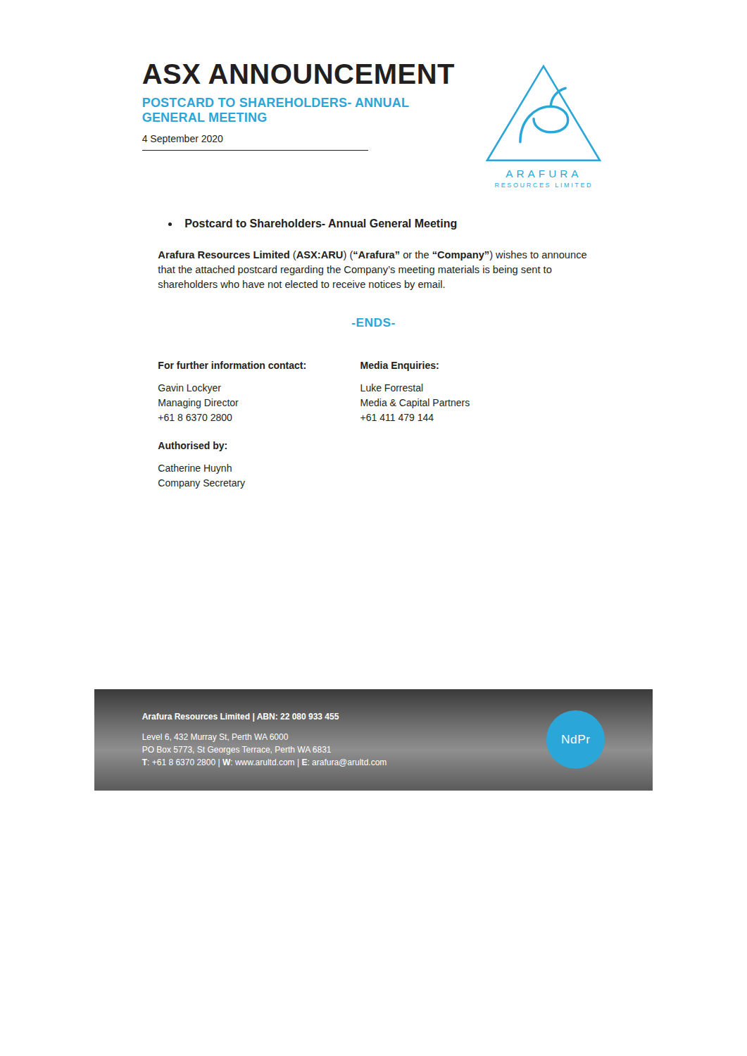ASX ANNOUNCEMENT
POSTCARD TO SHAREHOLDERS- ANNUAL GENERAL MEETING
4 September 2020
ARAFURA
RESOURCES LIMITED
Postcard to Shareholders- Annual General Meeting
Arafura Resources Limited (ASX:ARU) (“Arafura” or the “Company”) wishes to announce that the attached postcard regarding the Company’s meeting materials is being sent to shareholders who have not elected to receive notices by email.
-ENDS-
For further information contact:
Gavin Lockyer
Managing Director
+61 8 6370 2800
Authorised by:
Catherine Huynh
Company Secretary
Media Enquiries:
Luke Forrestal
Media & Capital Partners
+61 411 479 144
Arafura Resources Limited | ABN: 22 080 933 455
Level 6, 432 Murray St, Perth WA 6000
PO Box 5773, St Georges Terrace, Perth WA 6831
T: +61 8 6370 2800 | W: www.arultd.com | E: arafura@arultd.com
NdPr